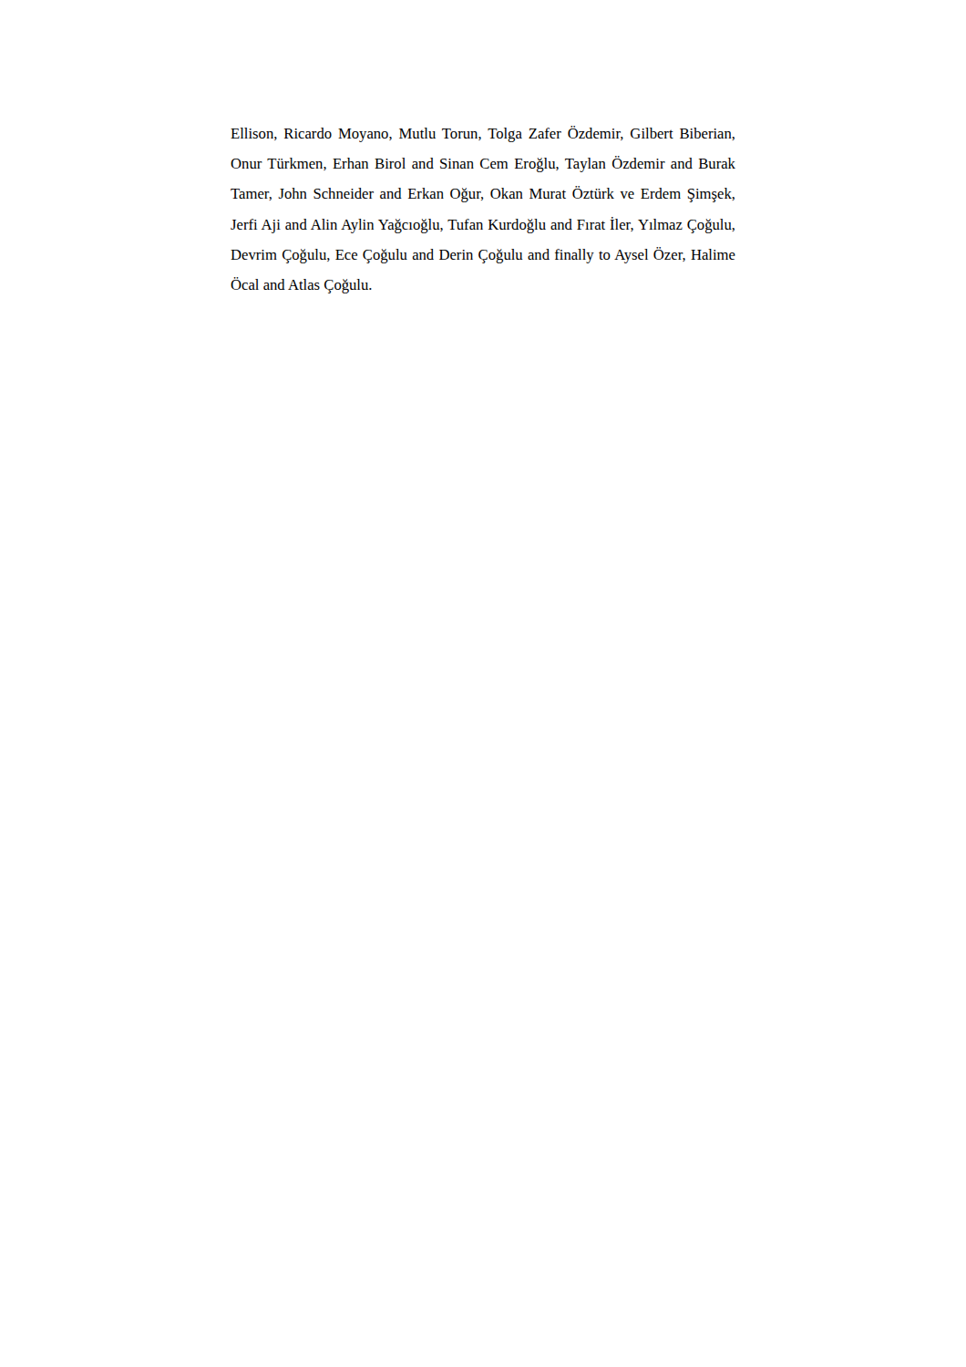Ellison, Ricardo Moyano, Mutlu Torun, Tolga Zafer Özdemir, Gilbert Biberian, Onur Türkmen, Erhan Birol and Sinan Cem Eroğlu, Taylan Özdemir and Burak Tamer, John Schneider and Erkan Oğur, Okan Murat Öztürk ve Erdem Şimşek, Jerfi Aji and Alin Aylin Yağcıoğlu, Tufan Kurdoğlu and Fırat İler, Yılmaz Çoğulu, Devrim Çoğulu, Ece Çoğulu and Derin Çoğulu and finally to Aysel Özer, Halime Öcal and Atlas Çoğulu.